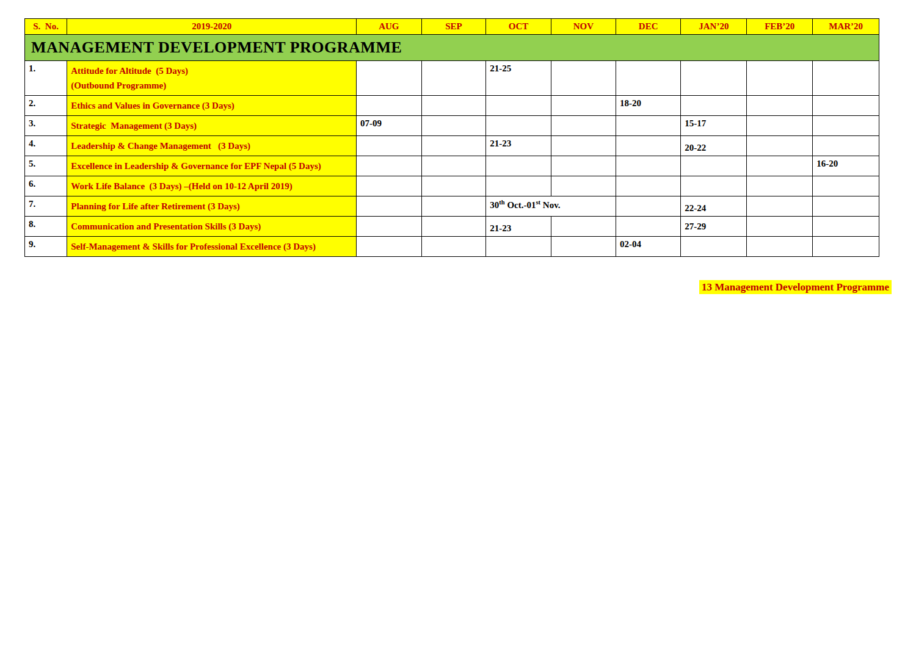| S. No. | 2019-2020 | AUG | SEP | OCT | NOV | DEC | JAN’20 | FEB’20 | MAR’20 |
| --- | --- | --- | --- | --- | --- | --- | --- | --- | --- |
| MANAGEMENT DEVELOPMENT PROGRAMME |
| 1. | Attitude for Altitude (5 Days) (Outbound Programme) | | | 21-25 | | | | | |
| 2. | Ethics and Values in Governance (3 Days) | | | | | 18-20 | | | |
| 3. | Strategic Management (3 Days) | 07-09 | | | | | 15-17 | | |
| 4. | Leadership & Change Management (3 Days) | | | 21-23 | | | 20-22 | | |
| 5. | Excellence in Leadership & Governance for EPF Nepal (5 Days) | | | | | | | | 16-20 |
| 6. | Work Life Balance (3 Days) –(Held on 10-12 April 2019) | | | | | | | | |
| 7. | Planning for Life after Retirement (3 Days) | | | 30 th Oct.-01 st Nov. | | 22-24 | | |
| 8. | Communication and Presentation Skills (3 Days) | | | 21-23 | | | 27-29 | | |
| 9. | Self-Management & Skills for Professional Excellence (3 Days) | | | | | 02-04 | | | |
13 Management Development Programme